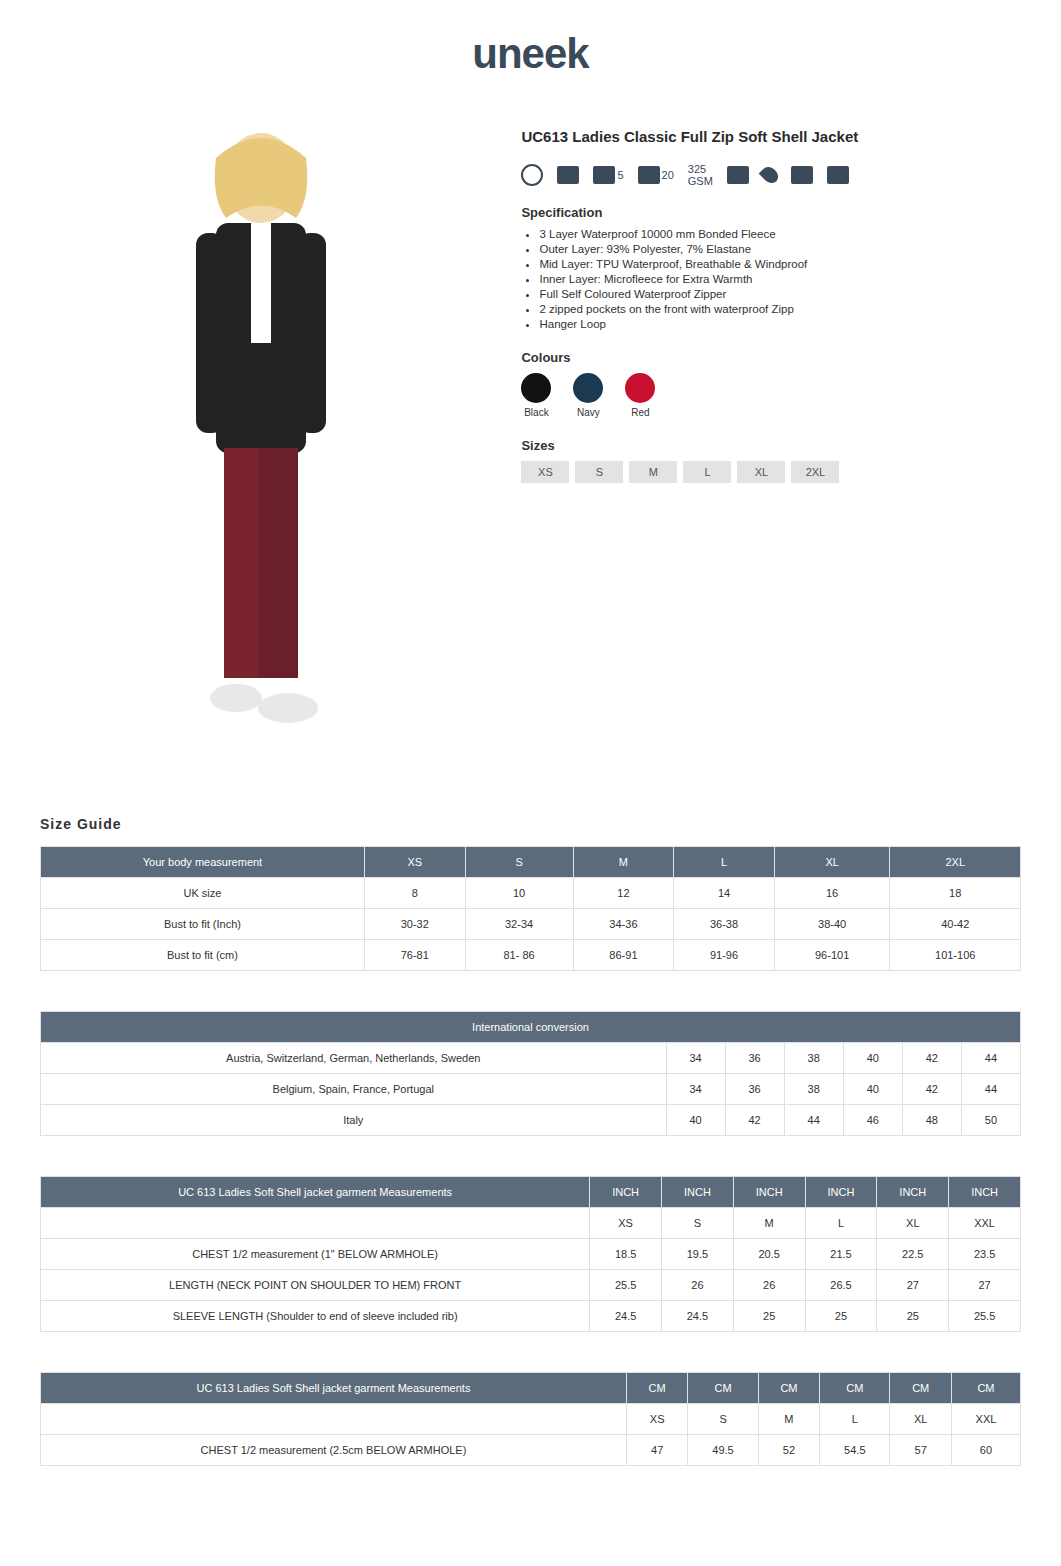uneek
UC613 Ladies Classic Full Zip Soft Shell Jacket
5 20 325
GSM
Specification
3 Layer Waterproof 10000 mm Bonded Fleece
Outer Layer: 93% Polyester, 7% Elastane
Mid Layer: TPU Waterproof, Breathable & Windproof
Inner Layer: Microfleece for Extra Warmth
Full Self Coloured Waterproof Zipper
2 zipped pockets on the front with waterproof Zipp
Hanger Loop
Colours
Black
Navy
Red
Sizes
XS
S
M
L
XL
2XL
Size Guide
| Your body measurement | XS | S | M | L | XL | 2XL |
| --- | --- | --- | --- | --- | --- | --- |
| UK size | 8 | 10 | 12 | 14 | 16 | 18 |
| Bust to fit (Inch) | 30-32 | 32-34 | 34-36 | 36-38 | 38-40 | 40-42 |
| Bust to fit (cm) | 76-81 | 81- 86 | 86-91 | 91-96 | 96-101 | 101-106 |
| International conversion |
| --- |
| Austria, Switzerland, German, Netherlands, Sweden | 34 | 36 | 38 | 40 | 42 | 44 |
| Belgium, Spain, France, Portugal | 34 | 36 | 38 | 40 | 42 | 44 |
| Italy | 40 | 42 | 44 | 46 | 48 | 50 |
| UC 613 Ladies Soft Shell jacket garment Measurements | INCH | INCH | INCH | INCH | INCH | INCH |
| --- | --- | --- | --- | --- | --- | --- |
| | XS | S | M | L | XL | XXL |
| CHEST 1/2 measurement (1" BELOW ARMHOLE) | 18.5 | 19.5 | 20.5 | 21.5 | 22.5 | 23.5 |
| LENGTH (NECK POINT ON SHOULDER TO HEM) FRONT | 25.5 | 26 | 26 | 26.5 | 27 | 27 |
| SLEEVE LENGTH (Shoulder to end of sleeve included rib) | 24.5 | 24.5 | 25 | 25 | 25 | 25.5 |
| UC 613 Ladies Soft Shell jacket garment Measurements | CM | CM | CM | CM | CM | CM |
| --- | --- | --- | --- | --- | --- | --- |
| | XS | S | M | L | XL | XXL |
| CHEST 1/2 measurement (2.5cm BELOW ARMHOLE) | 47 | 49.5 | 52 | 54.5 | 57 | 60 |